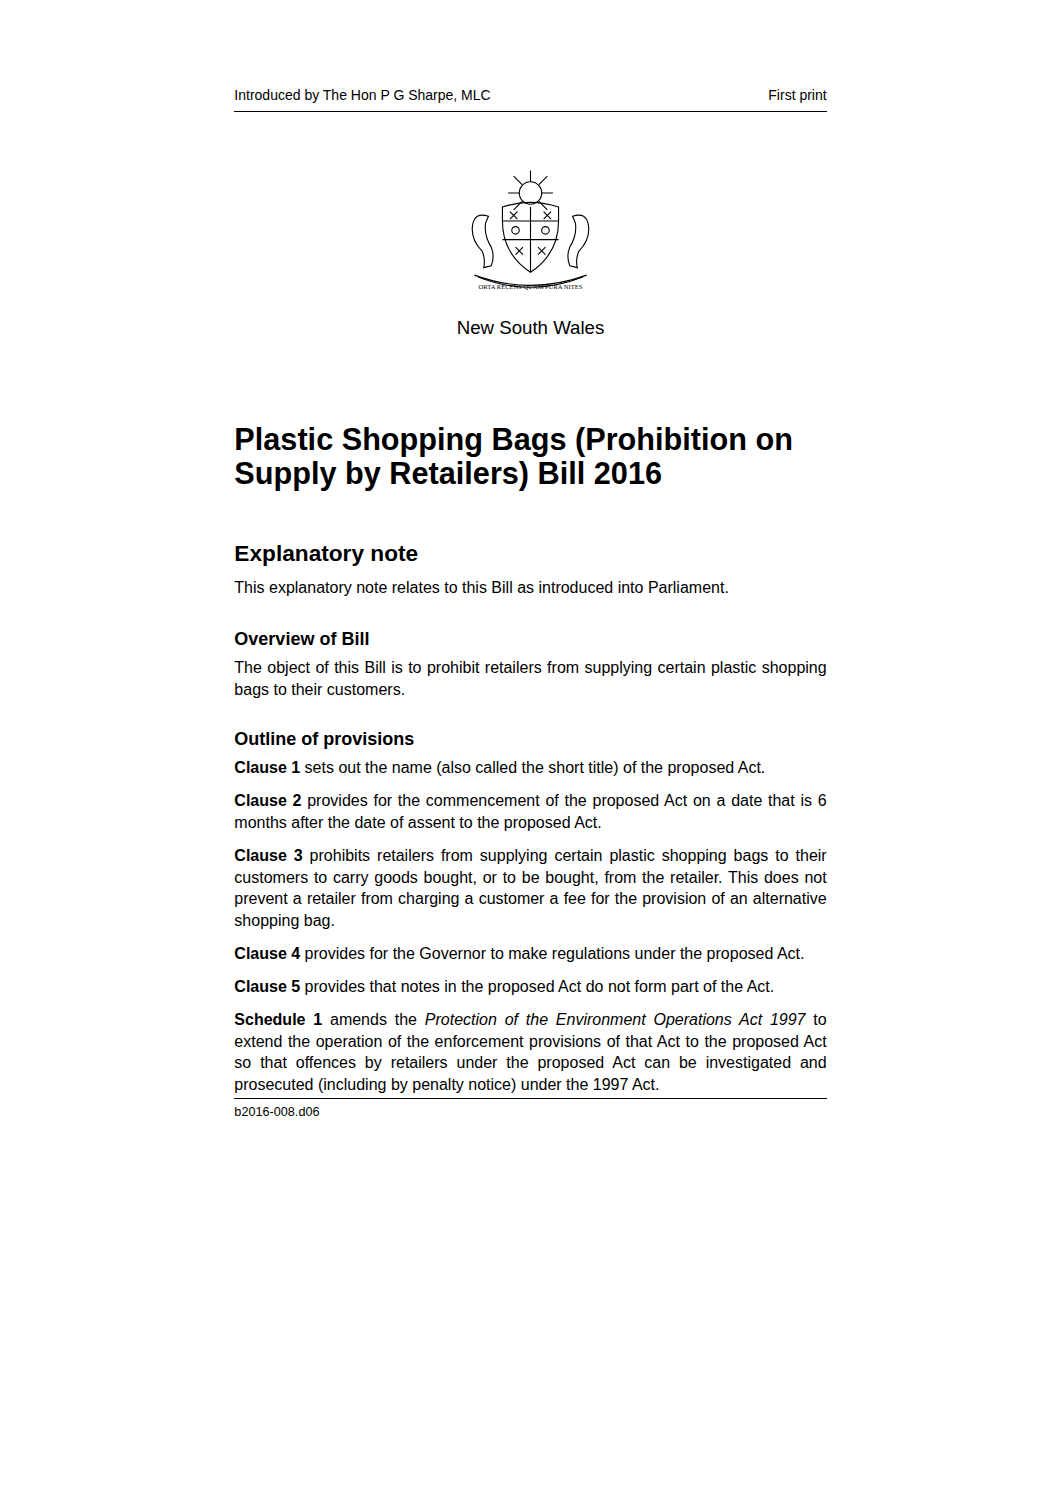Introduced by The Hon P G Sharpe, MLC First print
New South Wales
Plastic Shopping Bags (Prohibition on Supply by Retailers) Bill 2016
Explanatory note
This explanatory note relates to this Bill as introduced into Parliament.
Overview of Bill
The object of this Bill is to prohibit retailers from supplying certain plastic shopping bags to their customers.
Outline of provisions
Clause 1 sets out the name (also called the short title) of the proposed Act.
Clause 2 provides for the commencement of the proposed Act on a date that is 6 months after the date of assent to the proposed Act.
Clause 3 prohibits retailers from supplying certain plastic shopping bags to their customers to carry goods bought, or to be bought, from the retailer. This does not prevent a retailer from charging a customer a fee for the provision of an alternative shopping bag.
Clause 4 provides for the Governor to make regulations under the proposed Act.
Clause 5 provides that notes in the proposed Act do not form part of the Act.
Schedule 1 amends the Protection of the Environment Operations Act 1997 to extend the operation of the enforcement provisions of that Act to the proposed Act so that offences by retailers under the proposed Act can be investigated and prosecuted (including by penalty notice) under the 1997 Act.
b2016-008.d06